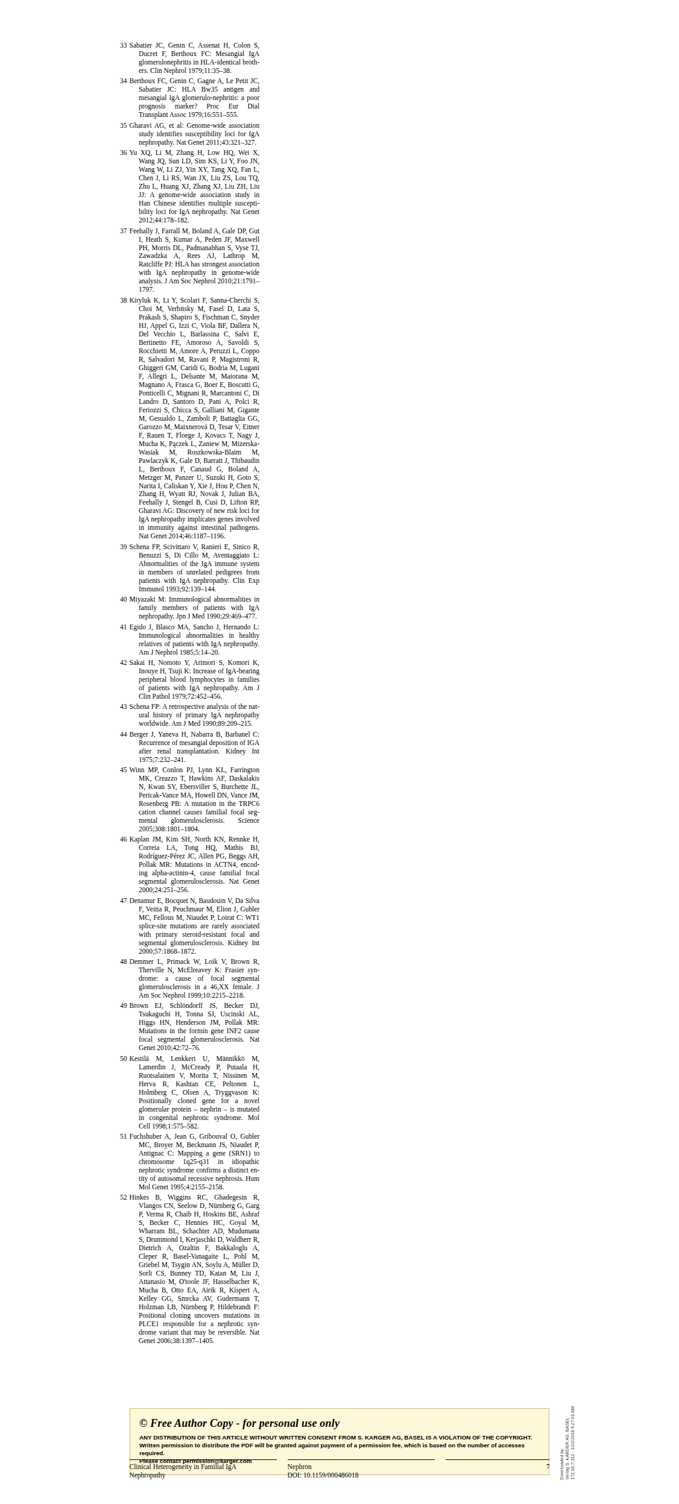33 Sabatier JC, Genin C, Assenat H, Colon S, Ducret F, Berthoux FC: Mesangial IgA glomerulonephritis in HLA-identical brothers. Clin Nephrol 1979;11:35–38.
34 Berthoux FC, Genin C, Gagne A, Le Petit JC, Sabatier JC: HLA Bw35 antigen and mesangial IgA glomerulo-nephritis: a poor prognosis marker? Proc Eur Dial Transplant Assoc 1979;16:551–555.
35 Gharavi AG, et al: Genome-wide association study identifies susceptibility loci for IgA nephropathy. Nat Genet 2011;43:321–327.
36 Yu XQ, Li M, Zhang H, Low HQ, Wei X, Wang JQ, Sun LD, Sim KS, Li Y, Foo JN, Wang W, Li ZJ, Yin XY, Tang XQ, Fan L, Chen J, Li RS, Wan JX, Liu ZS, Lou TQ, Zhu L, Huang XJ, Zhang XJ, Liu ZH, Liu JJ: A genome-wide association study in Han Chinese identifies multiple susceptibility loci for IgA nephropathy. Nat Genet 2012;44:178–182.
37 Feehally J, Farrall M, Boland A, Gale DP, Gut I, Heath S, Kumar A, Peden JF, Maxwell PH, Morris DL, Padmanabhan S, Vyse TJ, Zawadzka A, Rees AJ, Lathrop M, Ratcliffe PJ: HLA has strongest association with IgA nephropathy in genome-wide analysis. J Am Soc Nephrol 2010;21:1791–1797.
38 Kiryluk K, Li Y, Scolari F, Sanna-Cherchi S, Choi M, Verbitsky M, Fasel D, Lata S, Prakash S, Shapiro S, Fischman C, Snyder HJ, Appel G, Izzi C, Viola BF, Dallera N, Del Vecchio L, Barlassina C, Salvi E, Bertinetto FE, Amoroso A, Savoldi S, Rocchietti M, Amore A, Peruzzi L, Coppo R, Salvadori M, Ravani P, Magistroni R, Ghiggeri GM, Caridi G, Bodria M, Lugani F, Allegri L, Delsante M, Maiorana M, Magnano A, Frasca G, Boer E, Boscutti G, Ponticelli C, Mignani R, Marcantoni C, Di Landro D, Santoro D, Pani A, Polci R, Feriozzi S, Chicca S, Galliani M, Gigante M, Gesualdo L, Zamboli P, Battaglia GG, Garozzo M, Maixnerová D, Tesar V, Eitner F, Rauen T, Floege J, Kovacs T, Nagy J, Mucha K, Pączek L, Zaniew M, Mizerska-Wasiak M, Roszkowska-Blaim M, Pawlaczyk K, Gale D, Barratt J, Thibaudin L, Berthoux F, Canaud G, Boland A, Metzger M, Panzer U, Suzuki H, Goto S, Narita I, Caliskan Y, Xie J, Hou P, Chen N, Zhang H, Wyatt RJ, Novak J, Julian BA, Feehally J, Stengel B, Cusi D, Lifton RP, Gharavi AG: Discovery of new risk loci for IgA nephropathy implicates genes involved in immunity against intestinal pathogens. Nat Genet 2014;46:1187–1196.
39 Schena FP, Scivittaro V, Ranieri E, Sinico R, Benuzzi S, Di Cillo M, Aventaggiato L: Abnormalities of the IgA immune system in members of unrelated pedigrees from patients with IgA nephropathy. Clin Exp Immunol 1993;92:139–144.
40 Miyazaki M: Immunological abnormalities in family members of patients with IgA nephropathy. Jpn J Med 1990;29:469–477.
41 Egido J, Blasco MA, Sancho J, Hernando L: Immunological abnormalities in healthy relatives of patients with IgA nephropathy. Am J Nephrol 1985;5:14–20.
42 Sakai H, Nomoto Y, Arimori S, Komori K, Inouye H, Tsuji K: Increase of IgA-bearing peripheral blood lymphocytes in families of patients with IgA nephropathy. Am J Clin Pathol 1979;72:452–456.
43 Schena FP: A retrospective analysis of the natural history of primary IgA nephropathy worldwide. Am J Med 1990;89:209–215.
44 Berger J, Yaneva H, Nabarra B, Barbanel C: Recurrence of mesangial deposition of IGA after renal transplantation. Kidney Int 1975;7:232–241.
45 Winn MP, Conlon PJ, Lynn KL, Farrington MK, Creazzo T, Hawkins AF, Daskalakis N, Kwan SY, Ebersviller S, Burchette JL, Pericak-Vance MA, Howell DN, Vance JM, Rosenberg PB: A mutation in the TRPC6 cation channel causes familial focal segmental glomerulosclerosis. Science 2005;308:1801–1804.
46 Kaplan JM, Kim SH, North KN, Rennke H, Correia LA, Tong HQ, Mathis BJ, Rodríguez-Pérez JC, Allen PG, Beggs AH, Pollak MR: Mutations in ACTN4, encoding alpha-actinin-4, cause familial focal segmental glomerulosclerosis. Nat Genet 2000;24:251–256.
47 Denamur E, Bocquet N, Baudouin V, Da Silva F, Veitia R, Peuchmaur M, Elion J, Gubler MC, Fellous M, Niaudet P, Loirat C: WT1 splice-site mutations are rarely associated with primary steroid-resistant focal and segmental glomerulosclerosis. Kidney Int 2000;57:1868–1872.
48 Demmer L, Primack W, Loik V, Brown R, Therville N, McElreavey K: Frasier syndrome: a cause of focal segmental glomerulosclerosis in a 46,XX female. J Am Soc Nephrol 1999;10:2215–2218.
49 Brown EJ, Schlöndorff JS, Becker DJ, Tsukaguchi H, Tonna SJ, Uscinski AL, Higgs HN, Henderson JM, Pollak MR: Mutations in the formin gene INF2 cause focal segmental glomerulosclerosis. Nat Genet 2010;42:72–76.
50 Kestilä M, Lenkkeri U, Männikkö M, Lamerdin J, McCready P, Putaala H, Ruotsalainen V, Morita T, Nissinen M, Herva R, Kashtan CE, Peltonen L, Holmberg C, Olsen A, Tryggvason K: Positionally cloned gene for a novel glomerular protein – nephrin – is mutated in congenital nephrotic syndrome. Mol Cell 1998;1:575–582.
51 Fuchshuber A, Jean G, Gribouval O, Gubler MC, Broyer M, Beckmann JS, Niaudet P, Antignac C: Mapping a gene (SRN1) to chromosome 1q25-q31 in idiopathic nephrotic syndrome confirms a distinct entity of autosomal recessive nephrosis. Hum Mol Genet 1995;4:2155–2158.
52 Hinkes B, Wiggins RC, Gbadegesin R, Vlangos CN, Seelow D, Nürnberg G, Garg P, Verma R, Chaib H, Hoskins BE, Ashraf S, Becker C, Hennies HC, Goyal M, Wharram BL, Schachter AD, Mudumana S, Drummond I, Kerjaschki D, Waldherr R, Dietrich A, Ozaltin F, Bakkaloglu A, Cleper R, Basel-Vanagaite L, Pohl M, Griebel M, Tsygin AN, Soylu A, Müller D, Sorli CS, Bunney TD, Katan M, Liu J, Attanasio M, O'toole JF, Hasselbacher K, Mucha B, Otto EA, Airik R, Kispert A, Kelley GG, Smrcka AV, Gudermann T, Holzman LB, Nürnberg P, Hildebrandt F: Positional cloning uncovers mutations in PLCE1 responsible for a nephrotic syndrome variant that may be reversible. Nat Genet 2006;38:1397–1405.
© Free Author Copy - for personal use only
ANY DISTRIBUTION OF THIS ARTICLE WITHOUT WRITTEN CONSENT FROM S. KARGER AG, BASEL IS A VIOLATION OF THE COPYRIGHT.
Written permission to distribute the PDF will be granted against payment of a permission fee, which is based on the number of accesses required.
Please contact permission@karger.com
Clinical Heterogeneity in Familial IgA
Nephropathy
Nephron
DOI: 10.1159/000486018
7
Downloaded by:
Verlag S. KARGER AG, BASEL
172.16.7.112 - 1/22/2018 9:27:01 AM